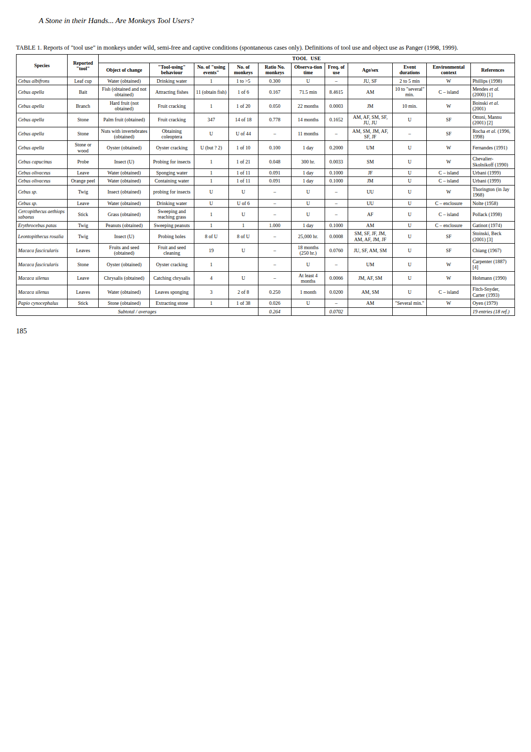A Stone in their Hands... Are Monkeys Tool Users?
TABLE 1. Reports of "tool use" in monkeys under wild, semi-free and captive conditions (spontaneous cases only). Definitions of tool use and object use as Panger (1998, 1999).
| Species | Reported "tool" | TOOL USE |
| --- | --- | --- |
| Object of change | "Tool-using" behaviour | No. of "using events" | No. of monkeys | Ratio No. monkeys | Observa-tion time | Freq. of use | Age/sex | Event durations | Environmental context | References |
| Cebus albifrons | Leaf cup | Water (obtained) | Drinking water | 1 | 1 to >5 | 0.300 | U | – | JU, SF | 2 to 5 min | W | Phillips (1998) |
| Cebus apella | Bait | Fish (obtained and not obtained) | Attracting fishes | 11 (obtain fish) | 1 of 6 | 0.167 | 71.5 min | 8.4615 | AM | 10 to "several" min. | C – island | Mendes et al. (2000) [1] |
| Cebus apella | Branch | Hard fruit (not obtained) | Fruit cracking | 1 | 1 of 20 | 0.050 | 22 months | 0.0003 | JM | 10 min. | W | Boinski et al. (2001) |
| Cebus apella | Stone | Palm fruit (obtained) | Fruit cracking | 347 | 14 of 18 | 0.778 | 14 months | 0.1652 | AM, AF, SM, SF, JU, JU | U | SF | Ottoni, Mannu (2001) [2] |
| Cebus apella | Stone | Nuts with invertebrates (obtained) | Obtaining coleoptera | U | U of 44 | – | 11 months | – | AM, SM, JM, AF, SF, JF | – | SF | Rocha et al. (1996, 1998) |
| Cebus apella | Stone or wood | Oyster (obtained) | Oyster cracking | U (but ? 2) | 1 of 10 | 0.100 | 1 day | 0.2000 | UM | U | W | Fernandes (1991) |
| Cebus capucinus | Probe | Insect (U) | Probing for insects | 1 | 1 of 21 | 0.048 | 300 hr. | 0.0033 | SM | U | W | Chevalier-Skolnikoff (1990) |
| Cebus olivaceus | Leave | Water (obtained) | Sponging water | 1 | 1 of 11 | 0.091 | 1 day | 0.1000 | JF | U | C – island | Urbani (1999) |
| Cebus olivaceus | Orange peel | Water (obtained) | Containing water | 1 | 1 of 11 | 0.091 | 1 day | 0.1000 | JM | U | C – island | Urbani (1999) |
| Cebus sp. | Twig | Insect (obtained) | probing for insects | U | U | – | U | – | UU | U | W | Thorington (in Jay 1968) |
| Cebus sp. | Leave | Water (obtained) | Drinking water | U | U of 6 | – | U | – | UU | U | C – enclosure | Nolte (1958) |
| Cercopithecus aethiops sabaeus | Stick | Grass (obtained) | Sweeping and reaching grass | 1 | U | – | U | – | AF | U | C – island | Pollack (1998) |
| Erythrocebus patas | Twig | Peanuts (obtained) | Sweeping peanuts | 1 | 1 | 1.000 | 1 day | 0.1000 | AM | U | C – enclosure | Gatinot (1974) |
| Leontopithecus rosalia | Twig | Insect (U) | Probing holes | 8 of U | 8 of U | – | 25,000 hr. | 0.0008 | SM, SF, JF, JM, AM, AF, JM, JF | U | SF | Stoinski, Beck (2001) [3] |
| Macaca fascicularis | Leaves | Fruits and seed (obtained) | Fruit and seed cleaning | 19 | U | – | 18 months (250 hr.) | 0.0760 | JU, SF, AM, SM | U | SF | Chiang (1967) |
| Macaca fascicularis | Stone | Oyster (obtained) | Oyster cracking | 1 | | – | U | – | UM | U | W | Carpenter (1887) [4] |
| Macaca silenus | Leave | Chrysalis (obtained) | Catching chrysalis | 4 | U | – | At least 4 months | 0.0066 | JM, AF, SM | U | W | Hohmann (1990) |
| Macaca silenus | Leaves | Water (obtained) | Leaves sponging | 3 | 2 of 8 | 0.250 | 1 month | 0.0200 | AM, SM | U | C – island | Fitch-Snyder, Carter (1993) |
| Papio cynocephalus | Stick | Stone (obtained) | Extracting stone | 1 | 1 of 38 | 0.026 | U | – | AM | "Several min." | W | Oyen (1979) |
| Subtotal / averages | 0.264 | | 0.0702 | | | | 19 entries (18 ref.) |
185